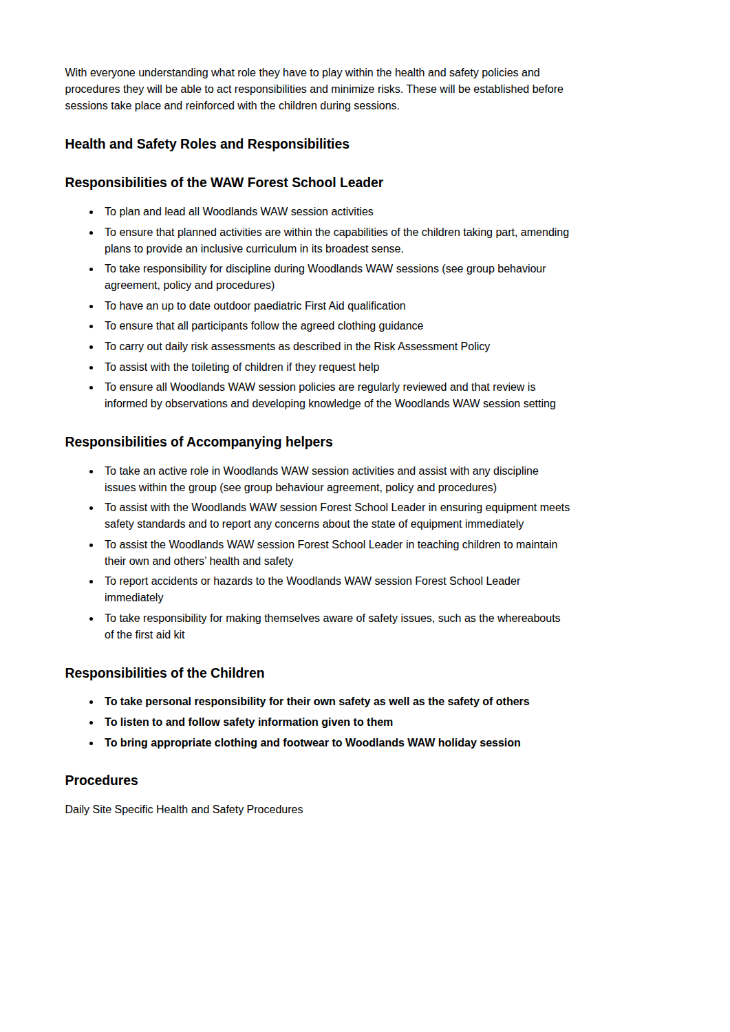With everyone understanding what role they have to play within the health and safety policies and procedures they will be able to act responsibilities and minimize risks. These will be established before sessions take place and reinforced with the children during sessions.
Health and Safety Roles and Responsibilities
Responsibilities of the WAW Forest School Leader
To plan and lead all Woodlands WAW session activities
To ensure that planned activities are within the capabilities of the children taking part, amending plans to provide an inclusive curriculum in its broadest sense.
To take responsibility for discipline during Woodlands WAW sessions (see group behaviour agreement, policy and procedures)
To have an up to date outdoor paediatric First Aid qualification
To ensure that all participants follow the agreed clothing guidance
To carry out daily risk assessments as described in the Risk Assessment Policy
To assist with the toileting of children if they request help
To ensure all Woodlands WAW session policies are regularly reviewed and that review is informed by observations and developing knowledge of the Woodlands WAW session setting
Responsibilities of Accompanying helpers
To take an active role in Woodlands WAW session activities and assist with any discipline issues within the group (see group behaviour agreement, policy and procedures)
To assist with the Woodlands WAW session Forest School Leader in ensuring equipment meets safety standards and to report any concerns about the state of equipment immediately
To assist the Woodlands WAW session Forest School Leader in teaching children to maintain their own and others’ health and safety
To report accidents or hazards to the Woodlands WAW session Forest School Leader immediately
To take responsibility for making themselves aware of safety issues, such as the whereabouts of the first aid kit
Responsibilities of the Children
To take personal responsibility for their own safety as well as the safety of others
To listen to and follow safety information given to them
To bring appropriate clothing and footwear to Woodlands WAW holiday session
Procedures
Daily Site Specific Health and Safety Procedures